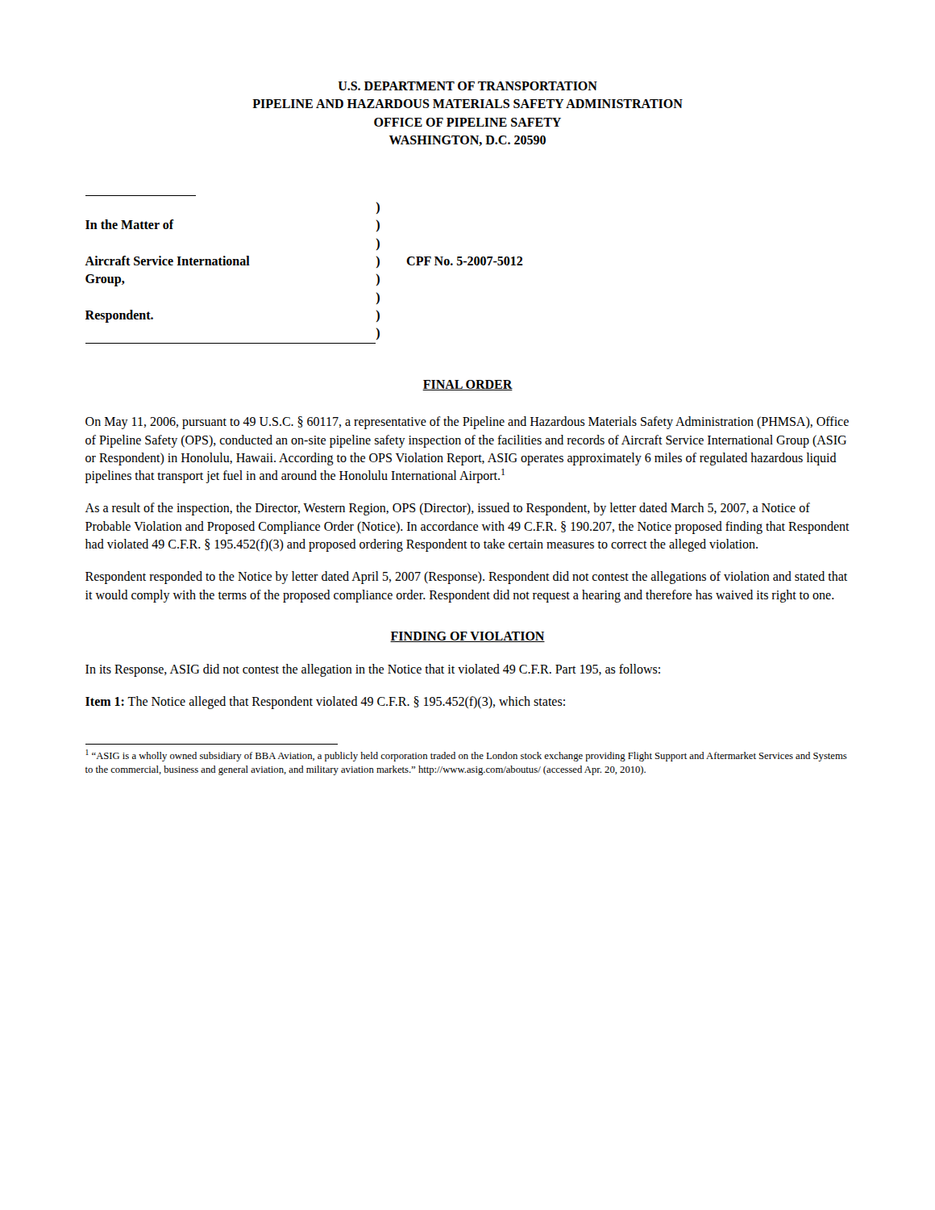U.S. DEPARTMENT OF TRANSPORTATION
PIPELINE AND HAZARDOUS MATERIALS SAFETY ADMINISTRATION
OFFICE OF PIPELINE SAFETY
WASHINGTON, D.C. 20590
| | ) | |
| In the Matter of | ) | |
| | ) | |
| Aircraft Service International | ) | CPF No. 5-2007-5012 |
| Group, | ) | |
| | ) | |
| Respondent. | ) | |
| | ) | |
FINAL ORDER
On May 11, 2006, pursuant to 49 U.S.C. § 60117, a representative of the Pipeline and Hazardous Materials Safety Administration (PHMSA), Office of Pipeline Safety (OPS), conducted an on-site pipeline safety inspection of the facilities and records of Aircraft Service International Group (ASIG or Respondent) in Honolulu, Hawaii. According to the OPS Violation Report, ASIG operates approximately 6 miles of regulated hazardous liquid pipelines that transport jet fuel in and around the Honolulu International Airport.1
As a result of the inspection, the Director, Western Region, OPS (Director), issued to Respondent, by letter dated March 5, 2007, a Notice of Probable Violation and Proposed Compliance Order (Notice). In accordance with 49 C.F.R. § 190.207, the Notice proposed finding that Respondent had violated 49 C.F.R. § 195.452(f)(3) and proposed ordering Respondent to take certain measures to correct the alleged violation.
Respondent responded to the Notice by letter dated April 5, 2007 (Response). Respondent did not contest the allegations of violation and stated that it would comply with the terms of the proposed compliance order. Respondent did not request a hearing and therefore has waived its right to one.
FINDING OF VIOLATION
In its Response, ASIG did not contest the allegation in the Notice that it violated 49 C.F.R. Part 195, as follows:
Item 1: The Notice alleged that Respondent violated 49 C.F.R. § 195.452(f)(3), which states:
1 “ASIG is a wholly owned subsidiary of BBA Aviation, a publicly held corporation traded on the London stock exchange providing Flight Support and Aftermarket Services and Systems to the commercial, business and general aviation, and military aviation markets.” http://www.asig.com/aboutus/ (accessed Apr. 20, 2010).